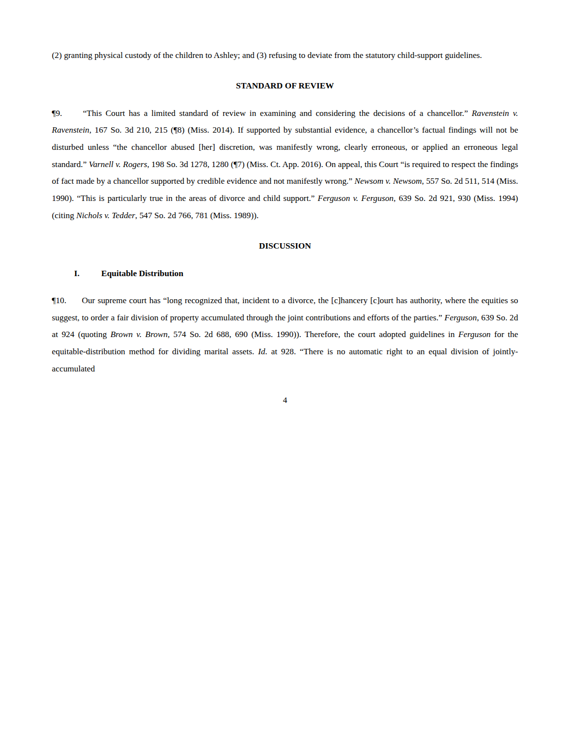(2) granting physical custody of the children to Ashley; and (3) refusing to deviate from the statutory child-support guidelines.
STANDARD OF REVIEW
¶9. “This Court has a limited standard of review in examining and considering the decisions of a chancellor.” Ravenstein v. Ravenstein, 167 So. 3d 210, 215 (¶8) (Miss. 2014). If supported by substantial evidence, a chancellor’s factual findings will not be disturbed unless “the chancellor abused [her] discretion, was manifestly wrong, clearly erroneous, or applied an erroneous legal standard.” Varnell v. Rogers, 198 So. 3d 1278, 1280 (¶7) (Miss. Ct. App. 2016). On appeal, this Court “is required to respect the findings of fact made by a chancellor supported by credible evidence and not manifestly wrong.” Newsom v. Newsom, 557 So. 2d 511, 514 (Miss. 1990). “This is particularly true in the areas of divorce and child support.” Ferguson v. Ferguson, 639 So. 2d 921, 930 (Miss. 1994) (citing Nichols v. Tedder, 547 So. 2d 766, 781 (Miss. 1989)).
DISCUSSION
I. Equitable Distribution
¶10. Our supreme court has “long recognized that, incident to a divorce, the [c]hancery [c]ourt has authority, where the equities so suggest, to order a fair division of property accumulated through the joint contributions and efforts of the parties.” Ferguson, 639 So. 2d at 924 (quoting Brown v. Brown, 574 So. 2d 688, 690 (Miss. 1990)). Therefore, the court adopted guidelines in Ferguson for the equitable-distribution method for dividing marital assets. Id. at 928. “There is no automatic right to an equal division of jointly-accumulated
4